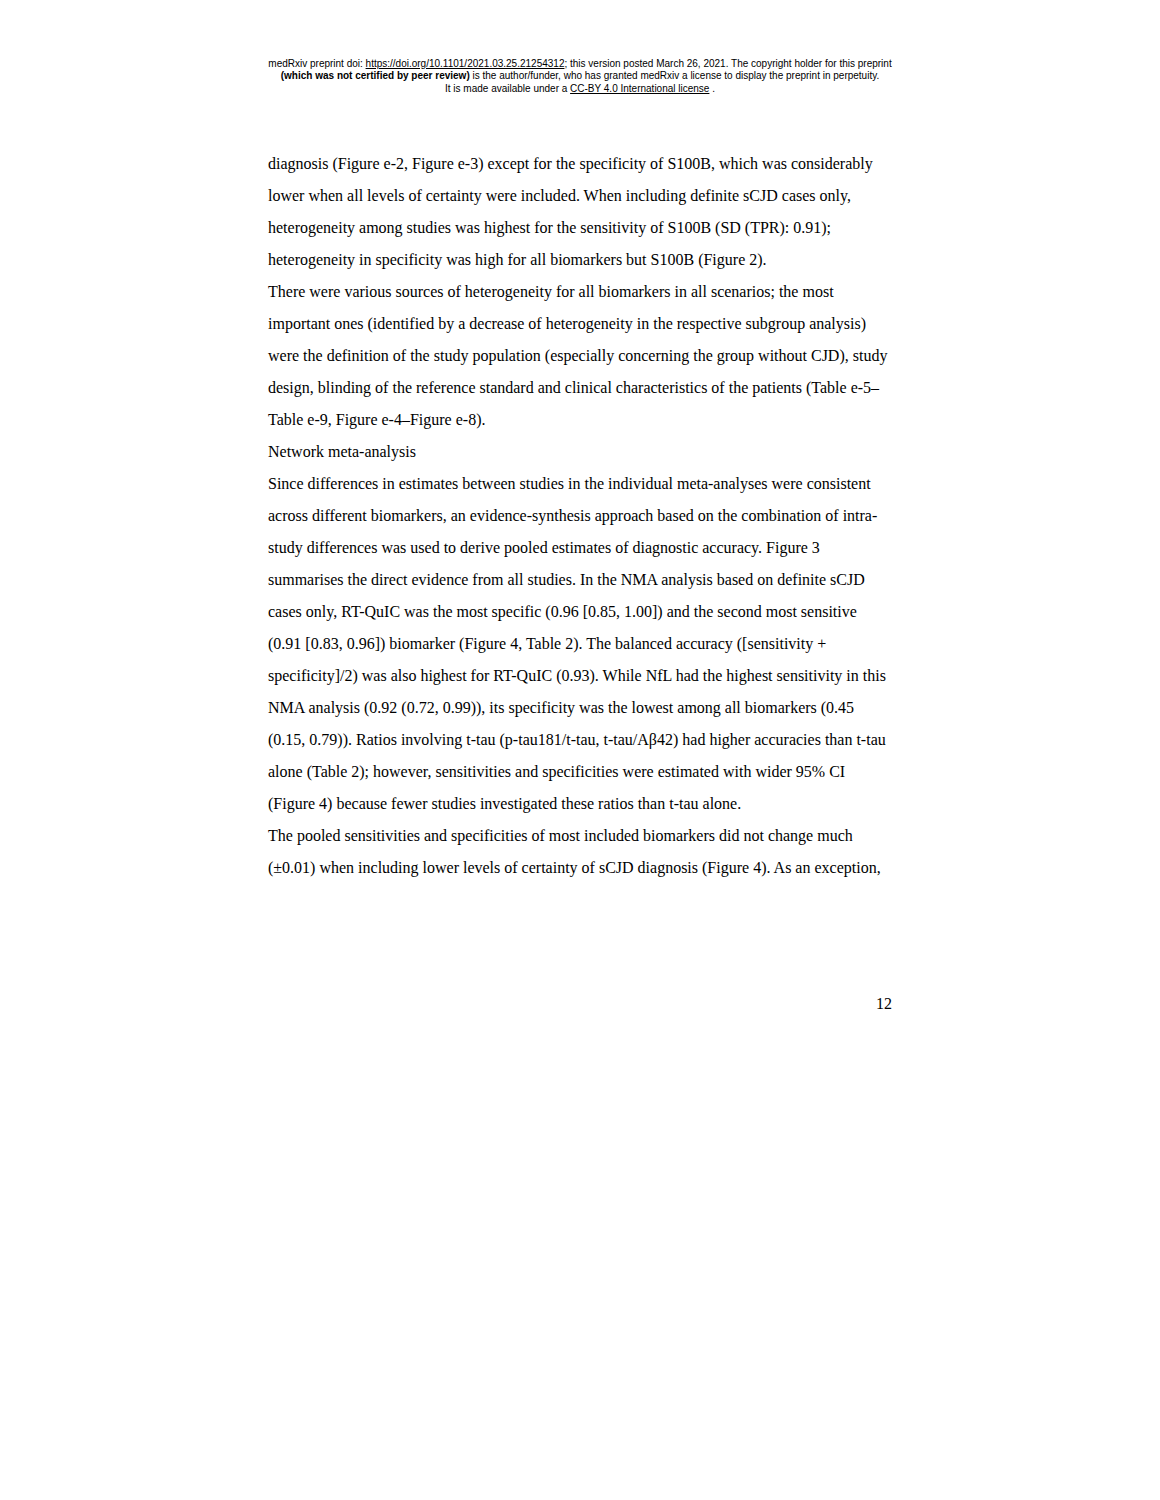medRxiv preprint doi: https://doi.org/10.1101/2021.03.25.21254312; this version posted March 26, 2021. The copyright holder for this preprint
(which was not certified by peer review) is the author/funder, who has granted medRxiv a license to display the preprint in perpetuity.
It is made available under a CC-BY 4.0 International license .
diagnosis (Figure e-2, Figure e-3) except for the specificity of S100B, which was considerably lower when all levels of certainty were included. When including definite sCJD cases only, heterogeneity among studies was highest for the sensitivity of S100B (SD (TPR): 0.91); heterogeneity in specificity was high for all biomarkers but S100B (Figure 2).
There were various sources of heterogeneity for all biomarkers in all scenarios; the most important ones (identified by a decrease of heterogeneity in the respective subgroup analysis) were the definition of the study population (especially concerning the group without CJD), study design, blinding of the reference standard and clinical characteristics of the patients (Table e-5–Table e-9, Figure e-4–Figure e-8).
Network meta-analysis
Since differences in estimates between studies in the individual meta-analyses were consistent across different biomarkers, an evidence-synthesis approach based on the combination of intra-study differences was used to derive pooled estimates of diagnostic accuracy. Figure 3 summarises the direct evidence from all studies. In the NMA analysis based on definite sCJD cases only, RT-QuIC was the most specific (0.96 [0.85, 1.00]) and the second most sensitive (0.91 [0.83, 0.96]) biomarker (Figure 4, Table 2). The balanced accuracy ([sensitivity + specificity]/2) was also highest for RT-QuIC (0.93). While NfL had the highest sensitivity in this NMA analysis (0.92 (0.72, 0.99)), its specificity was the lowest among all biomarkers (0.45 (0.15, 0.79)). Ratios involving t-tau (p-tau181/t-tau, t-tau/Aβ42) had higher accuracies than t-tau alone (Table 2); however, sensitivities and specificities were estimated with wider 95% CI (Figure 4) because fewer studies investigated these ratios than t-tau alone.
The pooled sensitivities and specificities of most included biomarkers did not change much (±0.01) when including lower levels of certainty of sCJD diagnosis (Figure 4). As an exception,
12